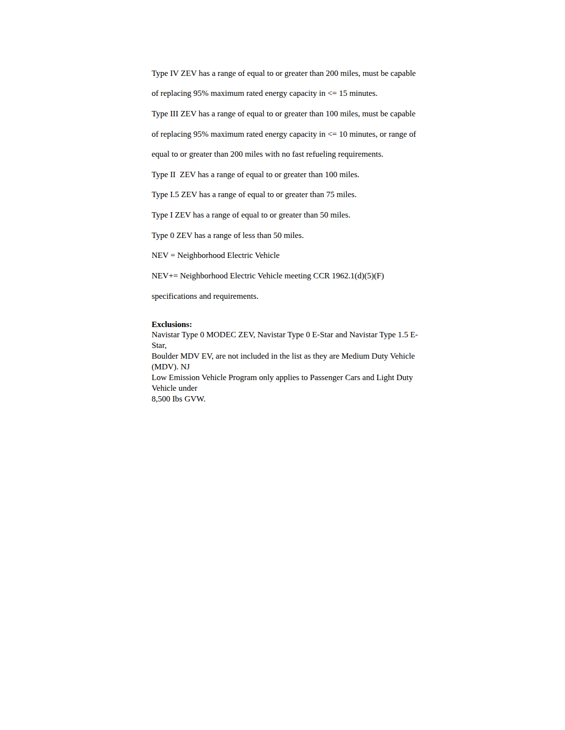Type IV ZEV has a range of equal to or greater than 200 miles, must be capable of replacing 95% maximum rated energy capacity in <= 15 minutes.
Type III ZEV has a range of equal to or greater than 100 miles, must be capable of replacing 95% maximum rated energy capacity in <= 10 minutes, or range of equal to or greater than 200 miles with no fast refueling requirements.
Type II ZEV has a range of equal to or greater than 100 miles.
Type I.5 ZEV has a range of equal to or greater than 75 miles.
Type I ZEV has a range of equal to or greater than 50 miles.
Type 0 ZEV has a range of less than 50 miles.
NEV = Neighborhood Electric Vehicle
NEV+= Neighborhood Electric Vehicle meeting CCR 1962.1(d)(5)(F) specifications and requirements.
Exclusions:
Navistar Type 0 MODEC ZEV, Navistar Type 0 E-Star and Navistar Type 1.5 E-Star,
Boulder MDV EV, are not included in the list as they are Medium Duty Vehicle (MDV). NJ
Low Emission Vehicle Program only applies to Passenger Cars and Light Duty Vehicle under
8,500 Ibs GVW.